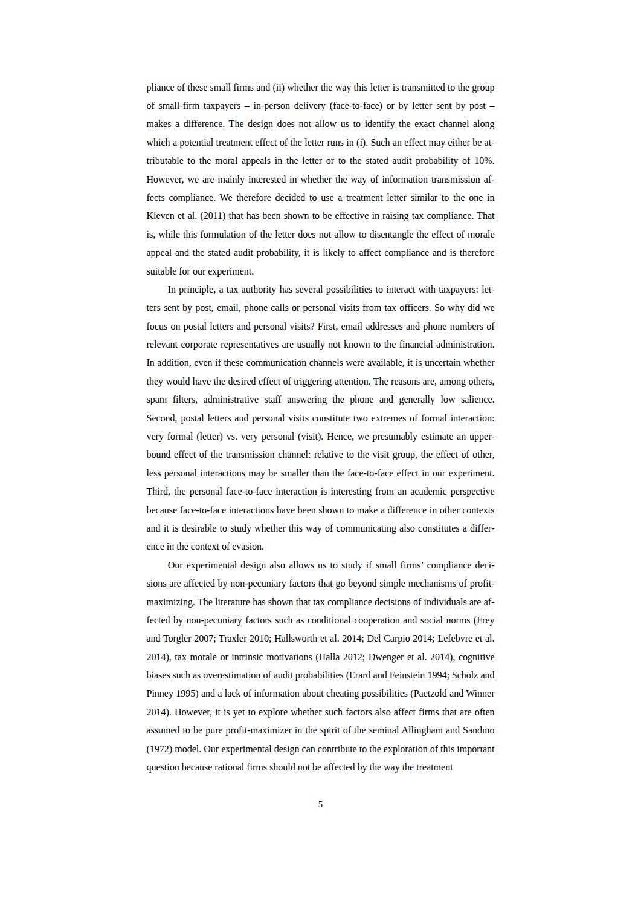pliance of these small firms and (ii) whether the way this letter is transmitted to the group of small-firm taxpayers – in-person delivery (face-to-face) or by letter sent by post – makes a difference. The design does not allow us to identify the exact channel along which a potential treatment effect of the letter runs in (i). Such an effect may either be attributable to the moral appeals in the letter or to the stated audit probability of 10%. However, we are mainly interested in whether the way of information transmission affects compliance. We therefore decided to use a treatment letter similar to the one in Kleven et al. (2011) that has been shown to be effective in raising tax compliance. That is, while this formulation of the letter does not allow to disentangle the effect of morale appeal and the stated audit probability, it is likely to affect compliance and is therefore suitable for our experiment.
In principle, a tax authority has several possibilities to interact with taxpayers: letters sent by post, email, phone calls or personal visits from tax officers. So why did we focus on postal letters and personal visits? First, email addresses and phone numbers of relevant corporate representatives are usually not known to the financial administration. In addition, even if these communication channels were available, it is uncertain whether they would have the desired effect of triggering attention. The reasons are, among others, spam filters, administrative staff answering the phone and generally low salience. Second, postal letters and personal visits constitute two extremes of formal interaction: very formal (letter) vs. very personal (visit). Hence, we presumably estimate an upper-bound effect of the transmission channel: relative to the visit group, the effect of other, less personal interactions may be smaller than the face-to-face effect in our experiment. Third, the personal face-to-face interaction is interesting from an academic perspective because face-to-face interactions have been shown to make a difference in other contexts and it is desirable to study whether this way of communicating also constitutes a difference in the context of evasion.
Our experimental design also allows us to study if small firms’ compliance decisions are affected by non-pecuniary factors that go beyond simple mechanisms of profit-maximizing. The literature has shown that tax compliance decisions of individuals are affected by non-pecuniary factors such as conditional cooperation and social norms (Frey and Torgler 2007; Traxler 2010; Hallsworth et al. 2014; Del Carpio 2014; Lefebvre et al. 2014), tax morale or intrinsic motivations (Halla 2012; Dwenger et al. 2014), cognitive biases such as overestimation of audit probabilities (Erard and Feinstein 1994; Scholz and Pinney 1995) and a lack of information about cheating possibilities (Paetzold and Winner 2014). However, it is yet to explore whether such factors also affect firms that are often assumed to be pure profit-maximizer in the spirit of the seminal Allingham and Sandmo (1972) model. Our experimental design can contribute to the exploration of this important question because rational firms should not be affected by the way the treatment
5